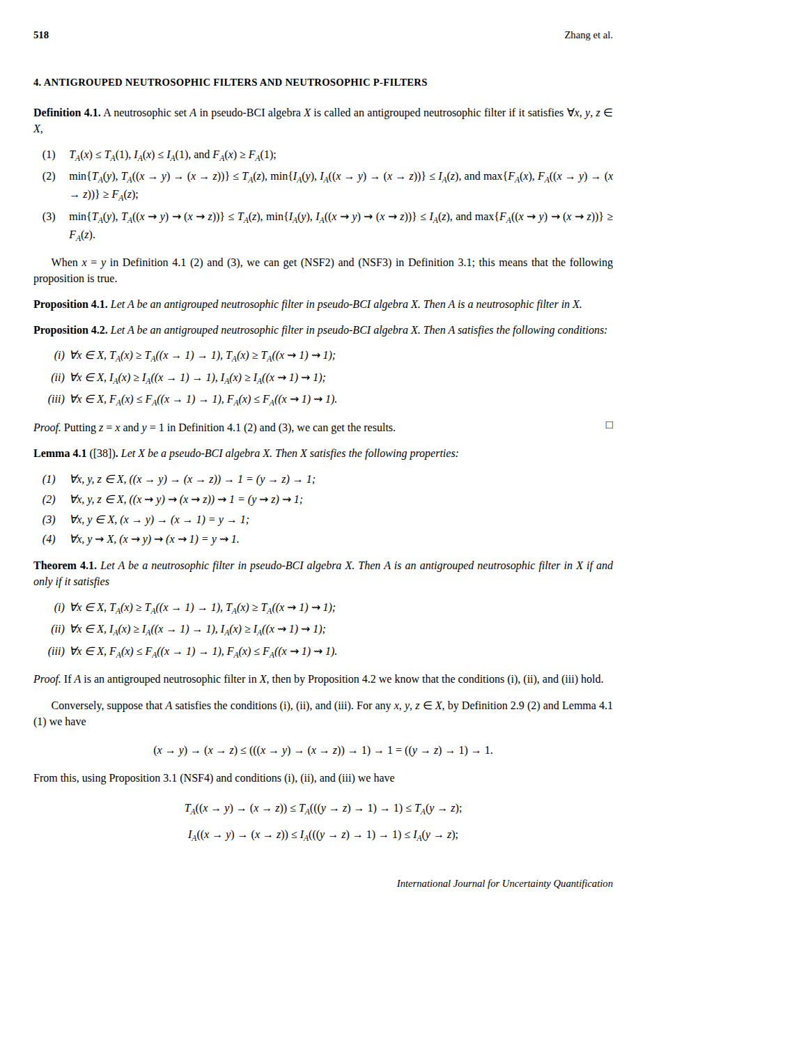518 Zhang et al.
4. ANTIGROUPED NEUTROSOPHIC FILTERS AND NEUTROSOPHIC P-FILTERS
Definition 4.1. A neutrosophic set A in pseudo-BCI algebra X is called an antigrouped neutrosophic filter if it satisfies ∀x, y, z ∈ X,
TA(x) ≤ TA(1), IA(x) ≤ IA(1), and FA(x) ≥ FA(1);
min{TA(y), TA((x → y) → (x → z))} ≤ TA(z), min{IA(y), IA((x → y) → (x → z))} ≤ IA(z), and max{FA(x), FA((x → y) → (x → z))} ≥ FA(z);
min{TA(y), TA((x ⇝ y) ⇝ (x ⇝ z))} ≤ TA(z), min{IA(y), IA((x ⇝ y) ⇝ (x ⇝ z))} ≤ IA(z), and max{FA((x ⇝ y) ⇝ (x ⇝ z))} ≥ FA(z).
When x = y in Definition 4.1 (2) and (3), we can get (NSF2) and (NSF3) in Definition 3.1; this means that the following proposition is true.
Proposition 4.1. Let A be an antigrouped neutrosophic filter in pseudo-BCI algebra X. Then A is a neutrosophic filter in X.
Proposition 4.2. Let A be an antigrouped neutrosophic filter in pseudo-BCI algebra X. Then A satisfies the following conditions:
∀x ∈ X, TA(x) ≥ TA((x → 1) → 1), TA(x) ≥ TA((x ⇝ 1) ⇝ 1);
∀x ∈ X, IA(x) ≥ IA((x → 1) → 1), IA(x) ≥ IA((x ⇝ 1) ⇝ 1);
∀x ∈ X, FA(x) ≤ FA((x → 1) → 1), FA(x) ≤ FA((x ⇝ 1) ⇝ 1).
Proof. Putting z = x and y = 1 in Definition 4.1 (2) and (3), we can get the results. □
Lemma 4.1 ([38]). Let X be a pseudo-BCI algebra X. Then X satisfies the following properties:
∀x, y, z ∈ X, ((x → y) → (x → z)) → 1 = (y → z) → 1;
∀x, y, z ∈ X, ((x ⇝ y) ⇝ (x ⇝ z)) ⇝ 1 = (y ⇝ z) ⇝ 1;
∀x, y ∈ X, (x → y) → (x → 1) = y → 1;
∀x, y ⇝ X, (x ⇝ y) ⇝ (x ⇝ 1) = y ⇝ 1.
Theorem 4.1. Let A be a neutrosophic filter in pseudo-BCI algebra X. Then A is an antigrouped neutrosophic filter in X if and only if it satisfies
∀x ∈ X, TA(x) ≥ TA((x → 1) → 1), TA(x) ≥ TA((x ⇝ 1) ⇝ 1);
∀x ∈ X, IA(x) ≥ IA((x → 1) → 1), IA(x) ≥ IA((x ⇝ 1) ⇝ 1);
∀x ∈ X, FA(x) ≤ FA((x → 1) → 1), FA(x) ≤ FA((x ⇝ 1) ⇝ 1).
Proof. If A is an antigrouped neutrosophic filter in X, then by Proposition 4.2 we know that the conditions (i), (ii), and (iii) hold.
Conversely, suppose that A satisfies the conditions (i), (ii), and (iii). For any x, y, z ∈ X, by Definition 2.9 (2) and Lemma 4.1 (1) we have
(x → y) → (x → z) ≤ (((x → y) → (x → z)) → 1) → 1 = ((y → z) → 1) → 1.
From this, using Proposition 3.1 (NSF4) and conditions (i), (ii), and (iii) we have
TA((x → y) → (x → z)) ≤ TA(((y → z) → 1) → 1) ≤ TA(y → z);
IA((x → y) → (x → z)) ≤ IA(((y → z) → 1) → 1) ≤ IA(y → z);
International Journal for Uncertainty Quantification